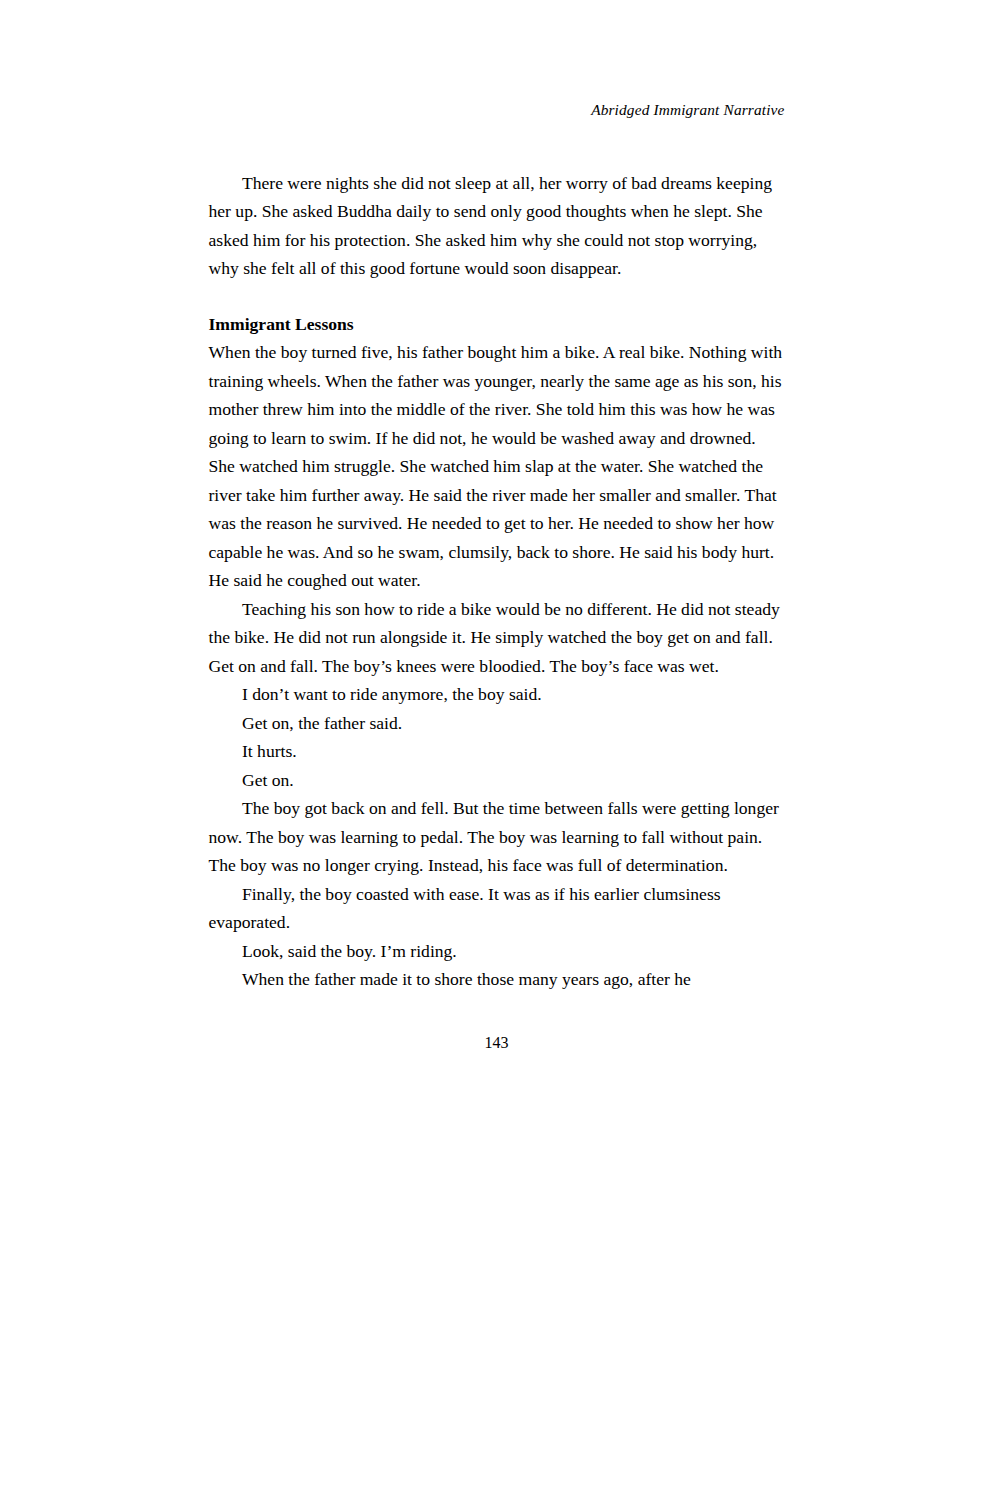Abridged Immigrant Narrative
There were nights she did not sleep at all, her worry of bad dreams keeping her up. She asked Buddha daily to send only good thoughts when he slept. She asked him for his protection. She asked him why she could not stop worrying, why she felt all of this good fortune would soon disappear.
Immigrant Lessons
When the boy turned five, his father bought him a bike. A real bike. Nothing with training wheels. When the father was younger, nearly the same age as his son, his mother threw him into the middle of the river. She told him this was how he was going to learn to swim. If he did not, he would be washed away and drowned. She watched him struggle. She watched him slap at the water. She watched the river take him further away. He said the river made her smaller and smaller. That was the reason he survived. He needed to get to her. He needed to show her how capable he was. And so he swam, clumsily, back to shore. He said his body hurt. He said he coughed out water.
Teaching his son how to ride a bike would be no different. He did not steady the bike. He did not run alongside it. He simply watched the boy get on and fall. Get on and fall. The boy’s knees were bloodied. The boy’s face was wet.
I don’t want to ride anymore, the boy said.
Get on, the father said.
It hurts.
Get on.
The boy got back on and fell. But the time between falls were getting longer now. The boy was learning to pedal. The boy was learning to fall without pain. The boy was no longer crying. Instead, his face was full of determination.
Finally, the boy coasted with ease. It was as if his earlier clumsiness evaporated.
Look, said the boy. I’m riding.
When the father made it to shore those many years ago, after he
143